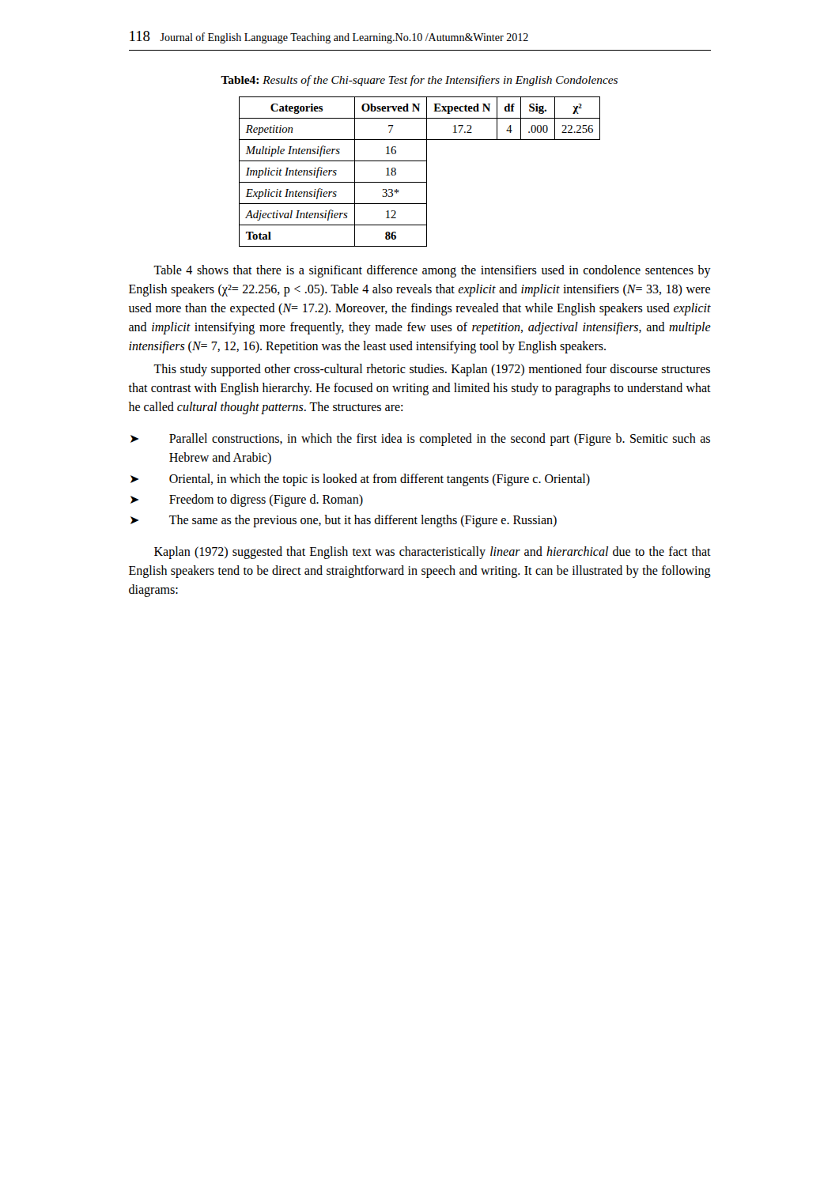118 Journal of English Language Teaching and Learning.No.10 /Autumn&Winter 2012
Table4: Results of the Chi-square Test for the Intensifiers in English Condolences
| Categories | Observed N | Expected N | df | Sig. | χ² |
| --- | --- | --- | --- | --- | --- |
| Repetition | 7 | 17.2 | 4 | .000 | 22.256 |
| Multiple Intensifiers | 16 | | | | |
| Implicit Intensifiers | 18 | | | | |
| Explicit Intensifiers | 33* | | | | |
| Adjectival Intensifiers | 12 | | | | |
| Total | 86 | | | | |
Table 4 shows that there is a significant difference among the intensifiers used in condolence sentences by English speakers (χ²= 22.256, p < .05). Table 4 also reveals that explicit and implicit intensifiers (N= 33, 18) were used more than the expected (N= 17.2). Moreover, the findings revealed that while English speakers used explicit and implicit intensifying more frequently, they made few uses of repetition, adjectival intensifiers, and multiple intensifiers (N= 7, 12, 16). Repetition was the least used intensifying tool by English speakers.
This study supported other cross-cultural rhetoric studies. Kaplan (1972) mentioned four discourse structures that contrast with English hierarchy. He focused on writing and limited his study to paragraphs to understand what he called cultural thought patterns. The structures are:
➤Parallel constructions, in which the first idea is completed in the second part (Figure b. Semitic such as Hebrew and Arabic)
➤Oriental, in which the topic is looked at from different tangents (Figure c. Oriental)
➤Freedom to digress (Figure d. Roman)
➤The same as the previous one, but it has different lengths (Figure e. Russian)
Kaplan (1972) suggested that English text was characteristically linear and hierarchical due to the fact that English speakers tend to be direct and straightforward in speech and writing. It can be illustrated by the following diagrams: